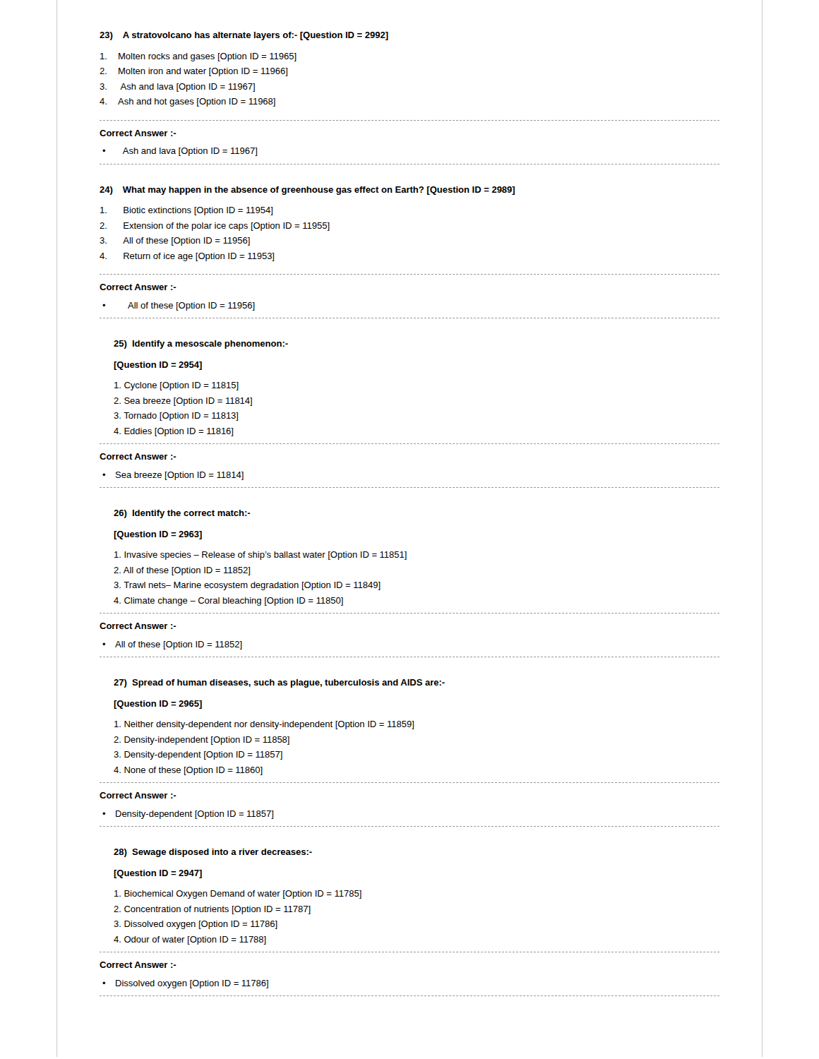23) A stratovolcano has alternate layers of:- [Question ID = 2992]
1. Molten rocks and gases [Option ID = 11965]
2. Molten iron and water [Option ID = 11966]
3. Ash and lava [Option ID = 11967]
4. Ash and hot gases [Option ID = 11968]
Correct Answer :-
Ash and lava [Option ID = 11967]
24) What may happen in the absence of greenhouse gas effect on Earth? [Question ID = 2989]
1. Biotic extinctions [Option ID = 11954]
2. Extension of the polar ice caps [Option ID = 11955]
3. All of these [Option ID = 11956]
4. Return of ice age [Option ID = 11953]
Correct Answer :-
All of these [Option ID = 11956]
25) Identify a mesoscale phenomenon:-
[Question ID = 2954]
1. Cyclone [Option ID = 11815]
2. Sea breeze [Option ID = 11814]
3. Tornado [Option ID = 11813]
4. Eddies [Option ID = 11816]
Correct Answer :-
Sea breeze [Option ID = 11814]
26) Identify the correct match:-
[Question ID = 2963]
1. Invasive species – Release of ship’s ballast water [Option ID = 11851]
2. All of these [Option ID = 11852]
3. Trawl nets– Marine ecosystem degradation [Option ID = 11849]
4. Climate change – Coral bleaching [Option ID = 11850]
Correct Answer :-
All of these [Option ID = 11852]
27) Spread of human diseases, such as plague, tuberculosis and AIDS are:-
[Question ID = 2965]
1. Neither density-dependent nor density-independent [Option ID = 11859]
2. Density-independent [Option ID = 11858]
3. Density-dependent [Option ID = 11857]
4. None of these [Option ID = 11860]
Correct Answer :-
Density-dependent [Option ID = 11857]
28) Sewage disposed into a river decreases:-
[Question ID = 2947]
1. Biochemical Oxygen Demand of water [Option ID = 11785]
2. Concentration of nutrients [Option ID = 11787]
3. Dissolved oxygen [Option ID = 11786]
4. Odour of water [Option ID = 11788]
Correct Answer :-
Dissolved oxygen [Option ID = 11786]